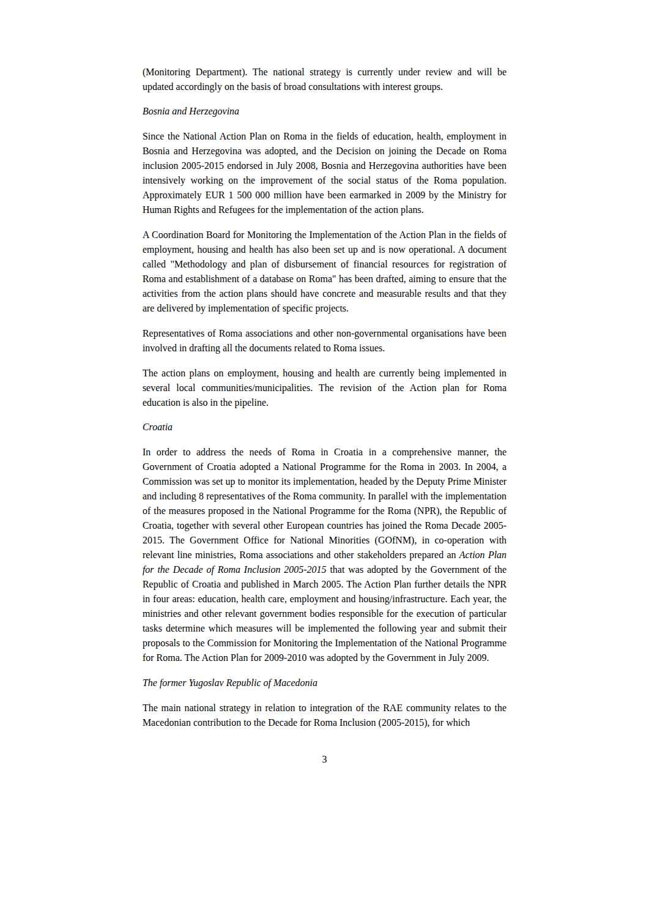(Monitoring Department). The national strategy is currently under review and will be updated accordingly on the basis of broad consultations with interest groups.
Bosnia and Herzegovina
Since the National Action Plan on Roma in the fields of education, health, employment in Bosnia and Herzegovina was adopted, and the Decision on joining the Decade on Roma inclusion 2005-2015 endorsed in July 2008, Bosnia and Herzegovina authorities have been intensively working on the improvement of the social status of the Roma population. Approximately EUR 1 500 000 million have been earmarked in 2009 by the Ministry for Human Rights and Refugees for the implementation of the action plans.
A Coordination Board for Monitoring the Implementation of the Action Plan in the fields of employment, housing and health has also been set up and is now operational. A document called "Methodology and plan of disbursement of financial resources for registration of Roma and establishment of a database on Roma" has been drafted, aiming to ensure that the activities from the action plans should have concrete and measurable results and that they are delivered by implementation of specific projects.
Representatives of Roma associations and other non-governmental organisations have been involved in drafting all the documents related to Roma issues.
The action plans on employment, housing and health are currently being implemented in several local communities/municipalities. The revision of the Action plan for Roma education is also in the pipeline.
Croatia
In order to address the needs of Roma in Croatia in a comprehensive manner, the Government of Croatia adopted a National Programme for the Roma in 2003. In 2004, a Commission was set up to monitor its implementation, headed by the Deputy Prime Minister and including 8 representatives of the Roma community. In parallel with the implementation of the measures proposed in the National Programme for the Roma (NPR), the Republic of Croatia, together with several other European countries has joined the Roma Decade 2005-2015. The Government Office for National Minorities (GOfNM), in co-operation with relevant line ministries, Roma associations and other stakeholders prepared an Action Plan for the Decade of Roma Inclusion 2005-2015 that was adopted by the Government of the Republic of Croatia and published in March 2005. The Action Plan further details the NPR in four areas: education, health care, employment and housing/infrastructure. Each year, the ministries and other relevant government bodies responsible for the execution of particular tasks determine which measures will be implemented the following year and submit their proposals to the Commission for Monitoring the Implementation of the National Programme for Roma. The Action Plan for 2009-2010 was adopted by the Government in July 2009.
The former Yugoslav Republic of Macedonia
The main national strategy in relation to integration of the RAE community relates to the Macedonian contribution to the Decade for Roma Inclusion (2005-2015), for which
3